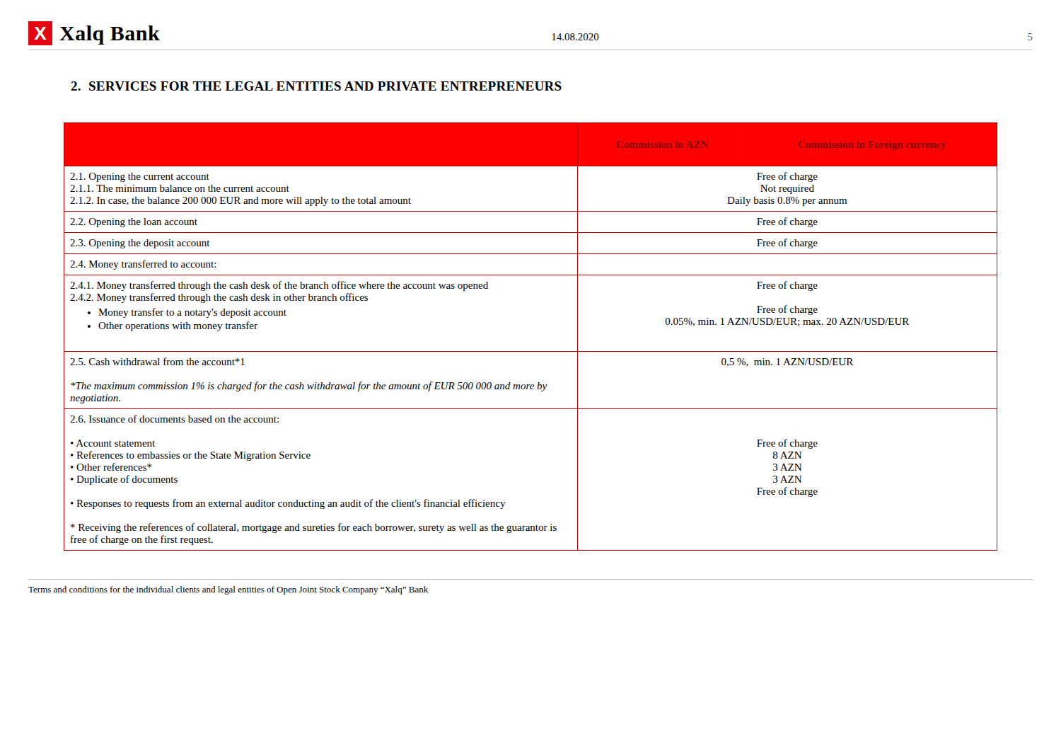X
Xalq Bank
14.08.2020
5
2. SERVICES FOR THE LEGAL ENTITIES AND PRIVATE ENTREPRENEURS
| | Commission in AZN | Commission in Foreign currency |
| --- | --- | --- |
| 2.1. Opening the current account 2.1.1. The minimum balance on the current account 2.1.2. In case, the balance 200 000 EUR and more will apply to the total amount | Free of charge Not required Daily basis 0.8% per annum |
| 2.2. Opening the loan account | Free of charge |
| 2.3. Opening the deposit account | Free of charge |
| 2.4. Money transferred to account: | |
| 2.4.1. Money transferred through the cash desk of the branch office where the account was opened 2.4.2. Money transferred through the cash desk in other branch offices Money transfer to a notary's deposit account Other operations with money transfer | Free of charge Free of charge 0.05%, min. 1 AZN/USD/EUR; max. 20 AZN/USD/EUR |
| 2.5. Cash withdrawal from the account*1 *The maximum commission 1% is charged for the cash withdrawal for the amount of EUR 500 000 and more by negotiation. | 0,5 %, min. 1 AZN/USD/EUR |
| 2.6. Issuance of documents based on the account: • Account statement • References to embassies or the State Migration Service • Other references* • Duplicate of documents • Responses to requests from an external auditor conducting an audit of the client's financial efficiency * Receiving the references of collateral, mortgage and sureties for each borrower, surety as well as the guarantor is free of charge on the first request. | Free of charge 8 AZN 3 AZN 3 AZN Free of charge |
Terms and conditions for the individual clients and legal entities of Open Joint Stock Company “Xalq” Bank